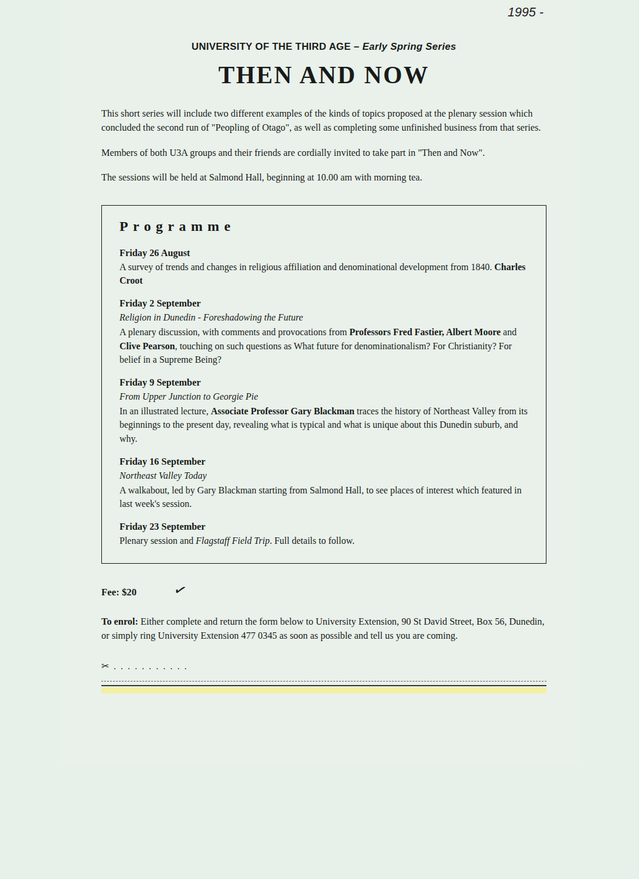1995 -
UNIVERSITY OF THE THIRD AGE – Early Spring Series
THEN AND NOW
This short series will include two different examples of the kinds of topics proposed at the plenary session which concluded the second run of "Peopling of Otago", as well as completing some unfinished business from that series.
Members of both U3A groups and their friends are cordially invited to take part in "Then and Now".
The sessions will be held at Salmond Hall, beginning at 10.00 am with morning tea.
Programme
Friday 26 August
A survey of trends and changes in religious affiliation and denominational development from 1840. Charles Croot
Friday 2 September
Religion in Dunedin - Foreshadowing the Future
A plenary discussion, with comments and provocations from Professors Fred Fastier, Albert Moore and Clive Pearson, touching on such questions as What future for denominationalism? For Christianity? For belief in a Supreme Being?
Friday 9 September
From Upper Junction to Georgie Pie
In an illustrated lecture, Associate Professor Gary Blackman traces the history of Northeast Valley from its beginnings to the present day, revealing what is typical and what is unique about this Dunedin suburb, and why.
Friday 16 September
Northeast Valley Today
A walkabout, led by Gary Blackman starting from Salmond Hall, to see places of interest which featured in last week's session.
Friday 23 September
Plenary session and Flagstaff Field Trip. Full details to follow.
Fee: $20 ✓
To enrol: Either complete and return the form below to University Extension, 90 St David Street, Box 56, Dunedin, or simply ring University Extension 477 0345 as soon as possible and tell us you are coming.
✂ . . . . . . . . . . .